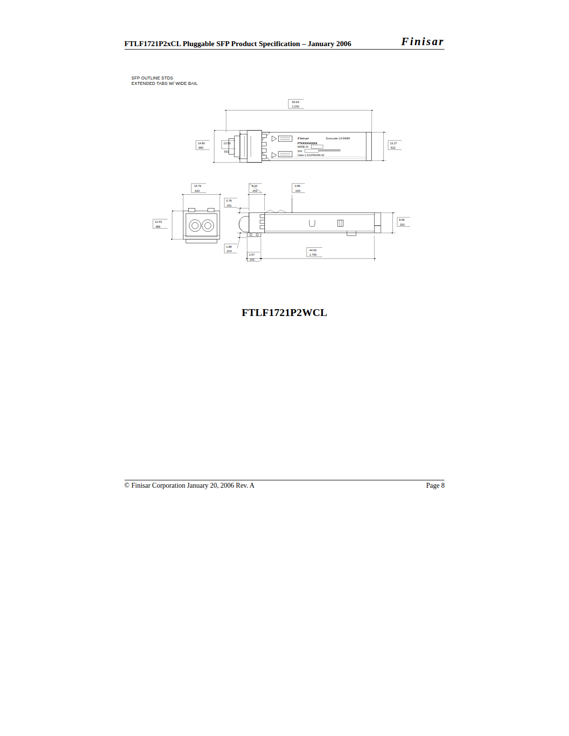FTLF1721P2xCL Pluggable SFP Product Specification – January 2006
Finisar
SFP OUTLINE STDS
EXTENDED TABS W/ WIDE BAIL
56.64 2.230 Finisar Sunnyvale CA 94089 FTXXXXXXXXX MADE IN S/N: Class 1 21CFR1040.10 14.80 .583 13.50 .531 13.27 .522 15.76 .620 12.43 .489 6.43 .253 0.86 .034 0.78 .031 8.46 .333 1.88 .074 2.57 .101 44.93 1.769
FTLF1721P2WCL
© Finisar Corporation January 20, 2006 Rev. A
Page 8